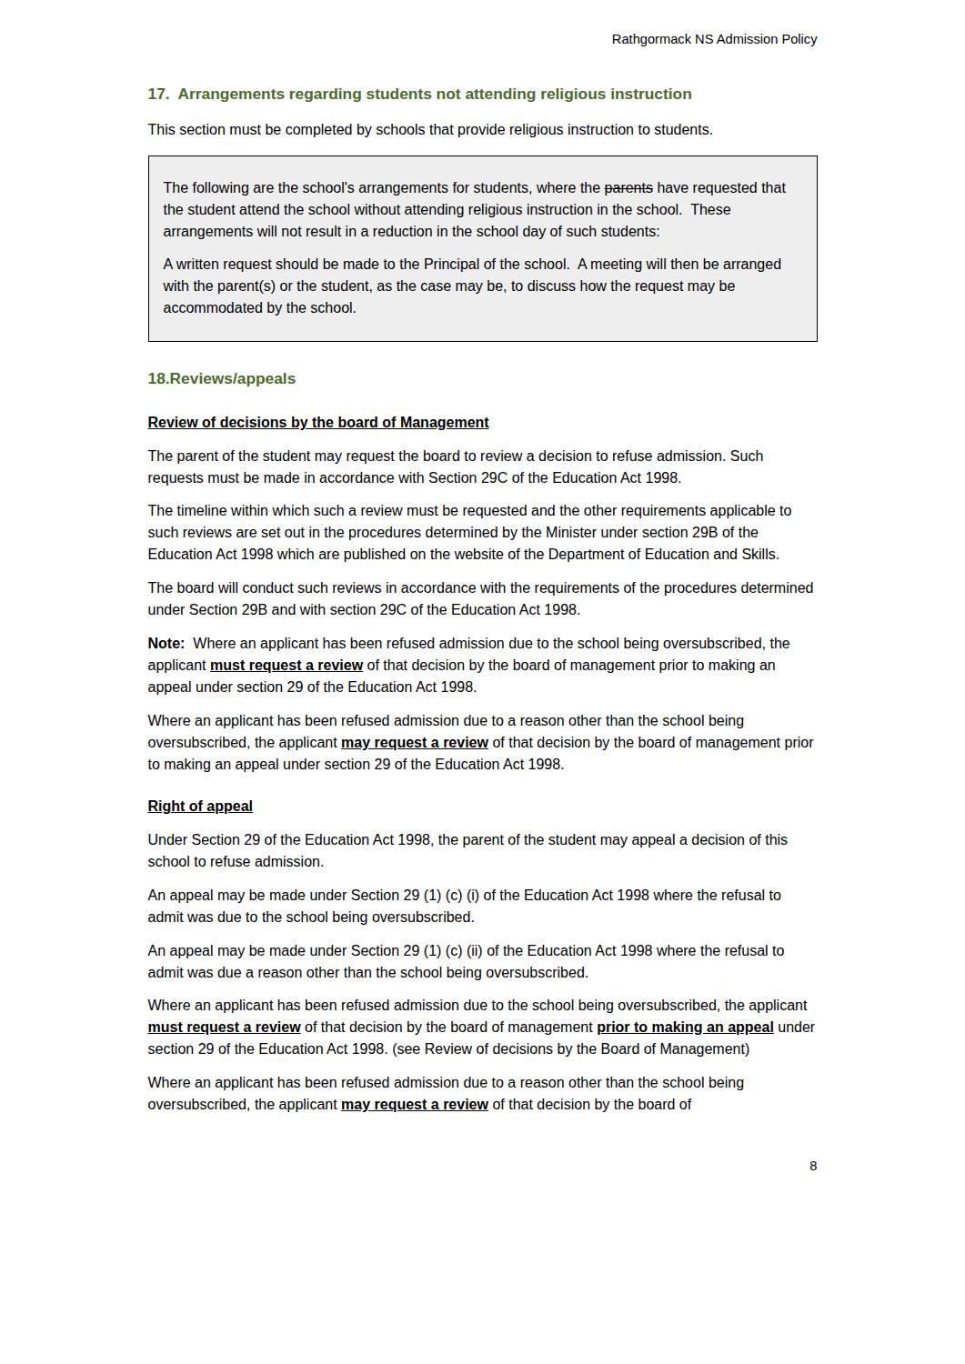Rathgormack NS Admission Policy
17. Arrangements regarding students not attending religious instruction
This section must be completed by schools that provide religious instruction to students.
The following are the school's arrangements for students, where the parents have requested that the student attend the school without attending religious instruction in the school. These arrangements will not result in a reduction in the school day of such students:
A written request should be made to the Principal of the school. A meeting will then be arranged with the parent(s) or the student, as the case may be, to discuss how the request may be accommodated by the school.
18. Reviews/appeals
Review of decisions by the board of Management
The parent of the student may request the board to review a decision to refuse admission. Such requests must be made in accordance with Section 29C of the Education Act 1998.
The timeline within which such a review must be requested and the other requirements applicable to such reviews are set out in the procedures determined by the Minister under section 29B of the Education Act 1998 which are published on the website of the Department of Education and Skills.
The board will conduct such reviews in accordance with the requirements of the procedures determined under Section 29B and with section 29C of the Education Act 1998.
Note: Where an applicant has been refused admission due to the school being oversubscribed, the applicant must request a review of that decision by the board of management prior to making an appeal under section 29 of the Education Act 1998.
Where an applicant has been refused admission due to a reason other than the school being oversubscribed, the applicant may request a review of that decision by the board of management prior to making an appeal under section 29 of the Education Act 1998.
Right of appeal
Under Section 29 of the Education Act 1998, the parent of the student may appeal a decision of this school to refuse admission.
An appeal may be made under Section 29 (1) (c) (i) of the Education Act 1998 where the refusal to admit was due to the school being oversubscribed.
An appeal may be made under Section 29 (1) (c) (ii) of the Education Act 1998 where the refusal to admit was due a reason other than the school being oversubscribed.
Where an applicant has been refused admission due to the school being oversubscribed, the applicant must request a review of that decision by the board of management prior to making an appeal under section 29 of the Education Act 1998. (see Review of decisions by the Board of Management)
Where an applicant has been refused admission due to a reason other than the school being oversubscribed, the applicant may request a review of that decision by the board of
8